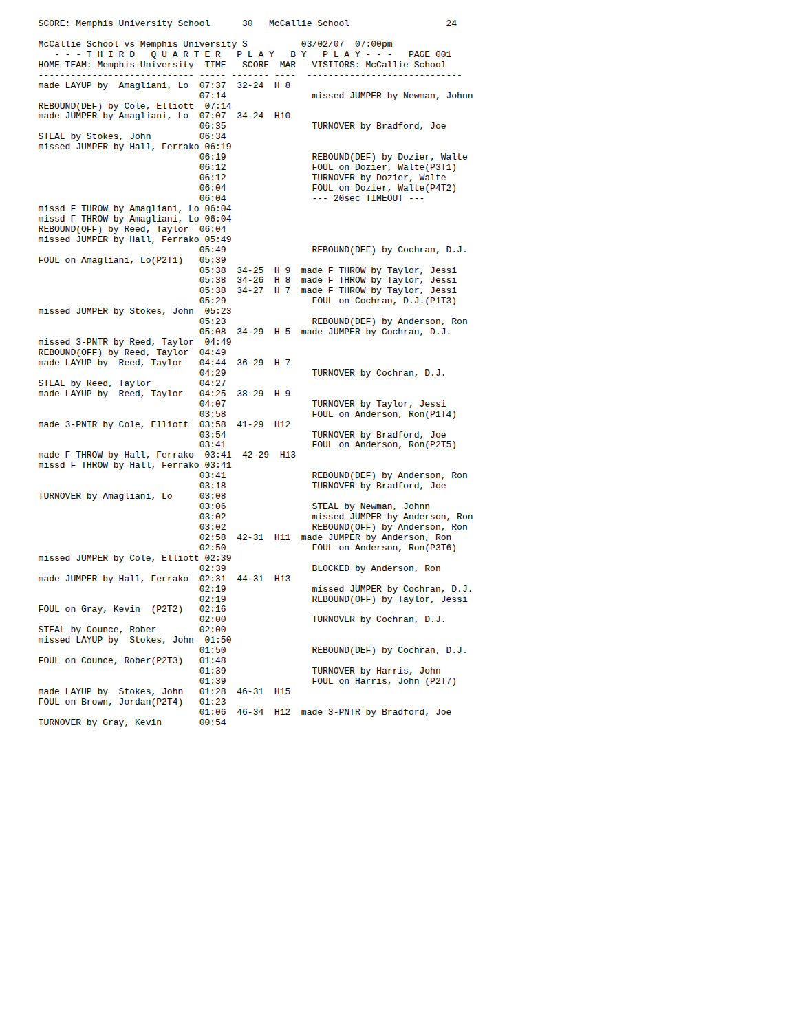SCORE: Memphis University School      30   McCallie School                  24

  McCallie School vs Memphis University S          03/02/07  07:00pm
     - - - T H I R D   Q U A R T E R   P L A Y   B Y   P L A Y - - -   PAGE 001
  HOME TEAM: Memphis University  TIME   SCORE  MAR   VISITORS: McCallie School
  ----------------------------- ----- ------- ----  -----------------------------
  made LAYUP by  Amagliani, Lo  07:37  32-24  H 8
                                07:14                missed JUMPER by Newman, Johnn
  REBOUND(DEF) by Cole, Elliott  07:14
  made JUMPER by Amagliani, Lo  07:07  34-24  H10
                                06:35                TURNOVER by Bradford, Joe
  STEAL by Stokes, John         06:34
  missed JUMPER by Hall, Ferrako 06:19
                                06:19                REBOUND(DEF) by Dozier, Walte
                                06:12                FOUL on Dozier, Walte(P3T1)
                                06:12                TURNOVER by Dozier, Walte
                                06:04                FOUL on Dozier, Walte(P4T2)
                                06:04                --- 20sec TIMEOUT ---
  missd F THROW by Amagliani, Lo 06:04
  missd F THROW by Amagliani, Lo 06:04
  REBOUND(OFF) by Reed, Taylor  06:04
  missed JUMPER by Hall, Ferrako 05:49
                                05:49                REBOUND(DEF) by Cochran, D.J.
  FOUL on Amagliani, Lo(P2T1)   05:39
                                05:38  34-25  H 9  made F THROW by Taylor, Jessi
                                05:38  34-26  H 8  made F THROW by Taylor, Jessi
                                05:38  34-27  H 7  made F THROW by Taylor, Jessi
                                05:29                FOUL on Cochran, D.J.(P1T3)
  missed JUMPER by Stokes, John  05:23
                                05:23                REBOUND(DEF) by Anderson, Ron
                                05:08  34-29  H 5  made JUMPER by Cochran, D.J.
  missed 3-PNTR by Reed, Taylor  04:49
  REBOUND(OFF) by Reed, Taylor  04:49
  made LAYUP by  Reed, Taylor   04:44  36-29  H 7
                                04:29                TURNOVER by Cochran, D.J.
  STEAL by Reed, Taylor         04:27
  made LAYUP by  Reed, Taylor   04:25  38-29  H 9
                                04:07                TURNOVER by Taylor, Jessi
                                03:58                FOUL on Anderson, Ron(P1T4)
  made 3-PNTR by Cole, Elliott  03:58  41-29  H12
                                03:54                TURNOVER by Bradford, Joe
                                03:41                FOUL on Anderson, Ron(P2T5)
  made F THROW by Hall, Ferrako  03:41  42-29  H13
  missd F THROW by Hall, Ferrako 03:41
                                03:41                REBOUND(DEF) by Anderson, Ron
                                03:18                TURNOVER by Bradford, Joe
  TURNOVER by Amagliani, Lo     03:08
                                03:06                STEAL by Newman, Johnn
                                03:02                missed JUMPER by Anderson, Ron
                                03:02                REBOUND(OFF) by Anderson, Ron
                                02:58  42-31  H11  made JUMPER by Anderson, Ron
                                02:50                FOUL on Anderson, Ron(P3T6)
  missed JUMPER by Cole, Elliott 02:39
                                02:39                BLOCKED by Anderson, Ron
  made JUMPER by Hall, Ferrako  02:31  44-31  H13
                                02:19                missed JUMPER by Cochran, D.J.
                                02:19                REBOUND(OFF) by Taylor, Jessi
  FOUL on Gray, Kevin  (P2T2)   02:16
                                02:00                TURNOVER by Cochran, D.J.
  STEAL by Counce, Rober        02:00
  missed LAYUP by  Stokes, John  01:50
                                01:50                REBOUND(DEF) by Cochran, D.J.
  FOUL on Counce, Rober(P2T3)   01:48
                                01:39                TURNOVER by Harris, John
                                01:39                FOUL on Harris, John (P2T7)
  made LAYUP by  Stokes, John   01:28  46-31  H15
  FOUL on Brown, Jordan(P2T4)   01:23
                                01:06  46-34  H12  made 3-PNTR by Bradford, Joe
  TURNOVER by Gray, Kevin       00:54